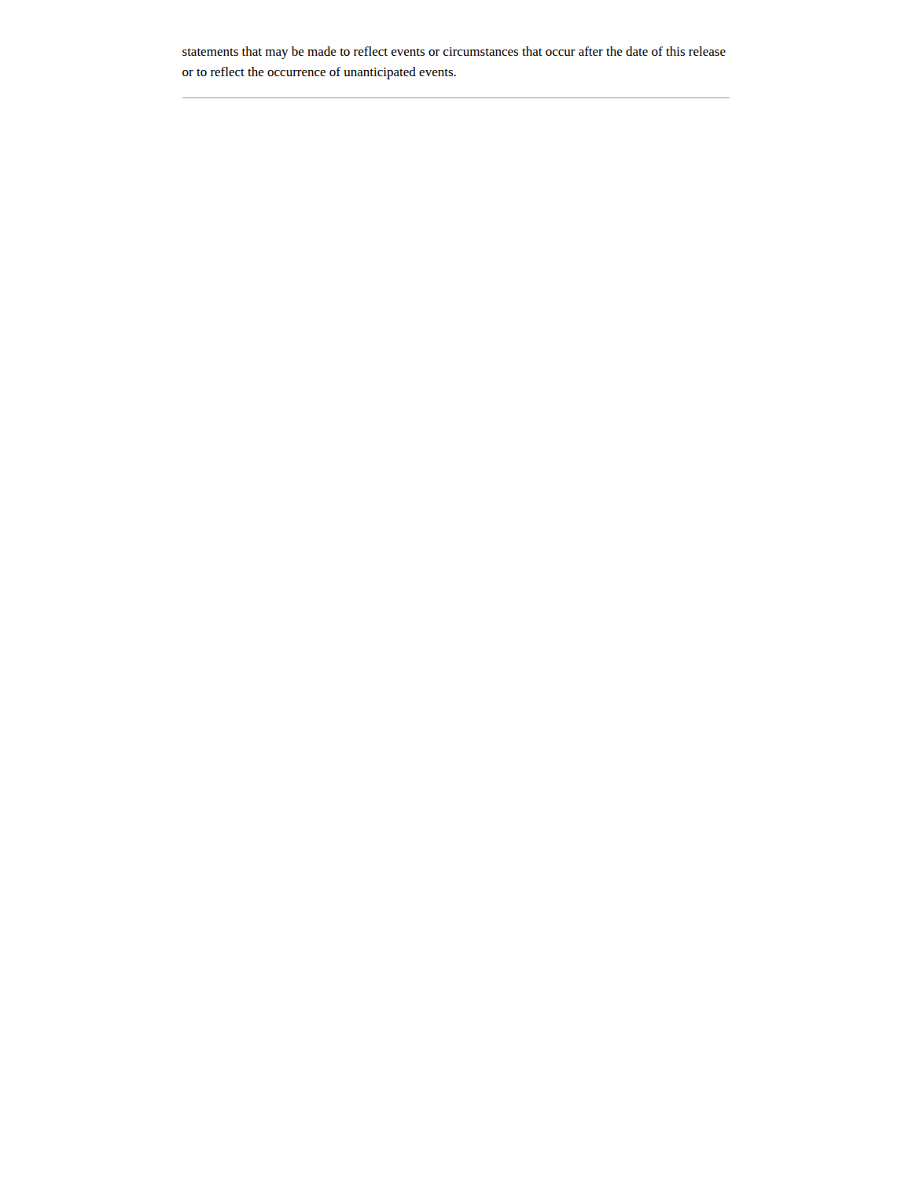statements that may be made to reflect events or circumstances that occur after the date of this release or to reflect the occurrence of unanticipated events.